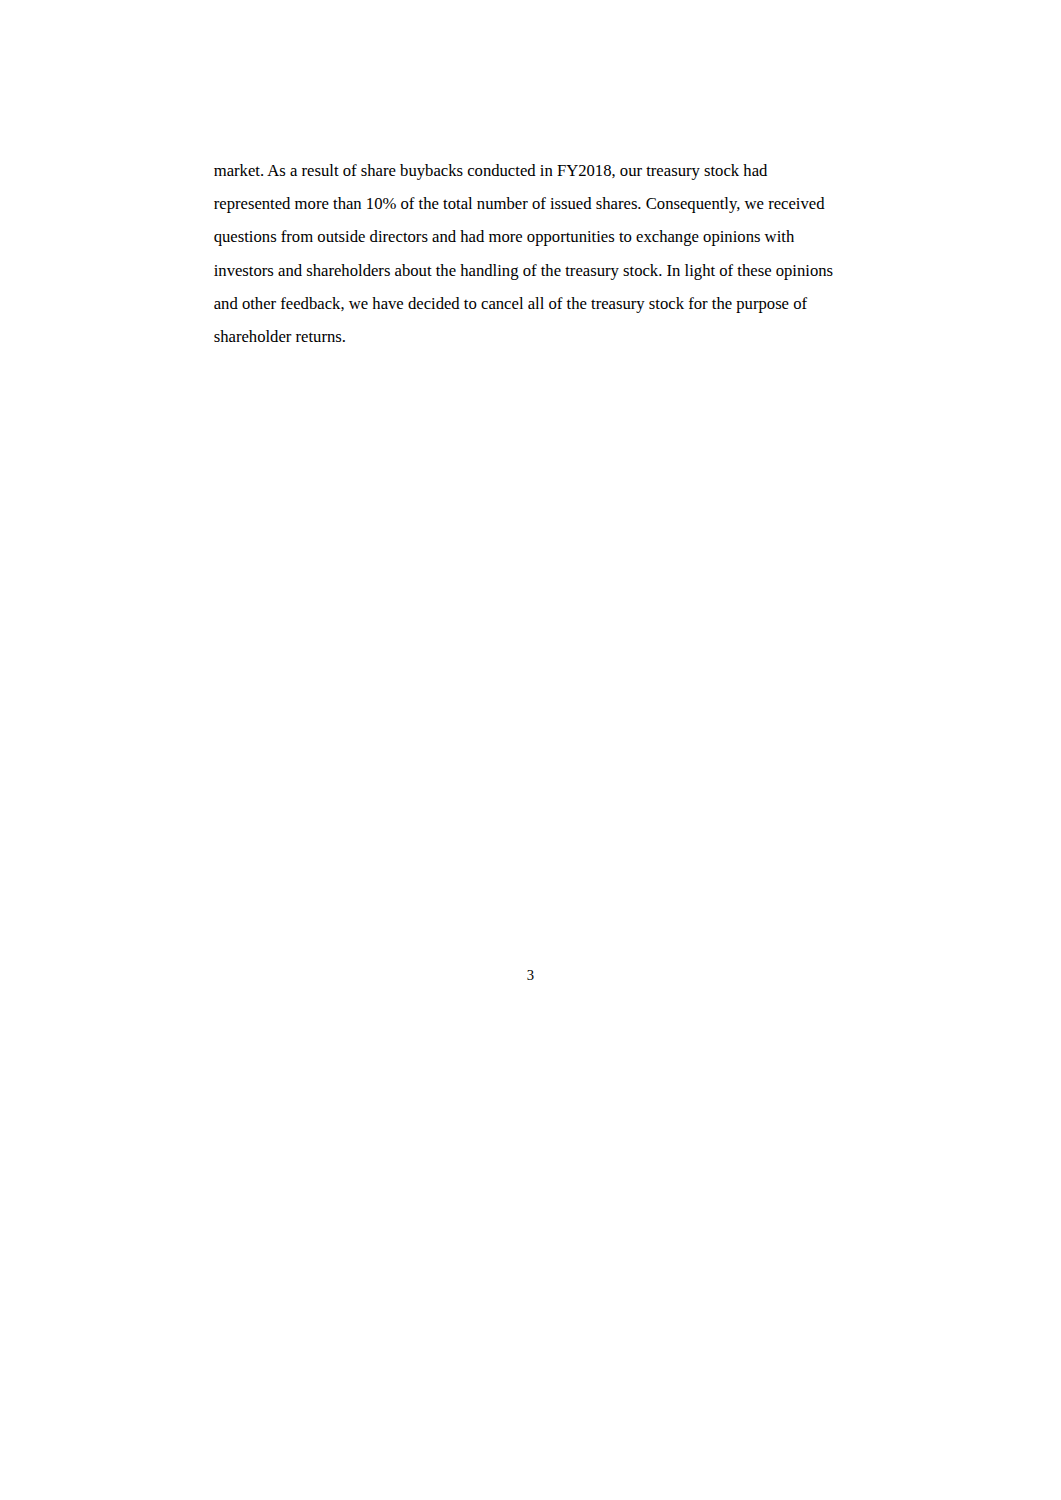market. As a result of share buybacks conducted in FY2018, our treasury stock had represented more than 10% of the total number of issued shares. Consequently, we received questions from outside directors and had more opportunities to exchange opinions with investors and shareholders about the handling of the treasury stock. In light of these opinions and other feedback, we have decided to cancel all of the treasury stock for the purpose of shareholder returns.
3